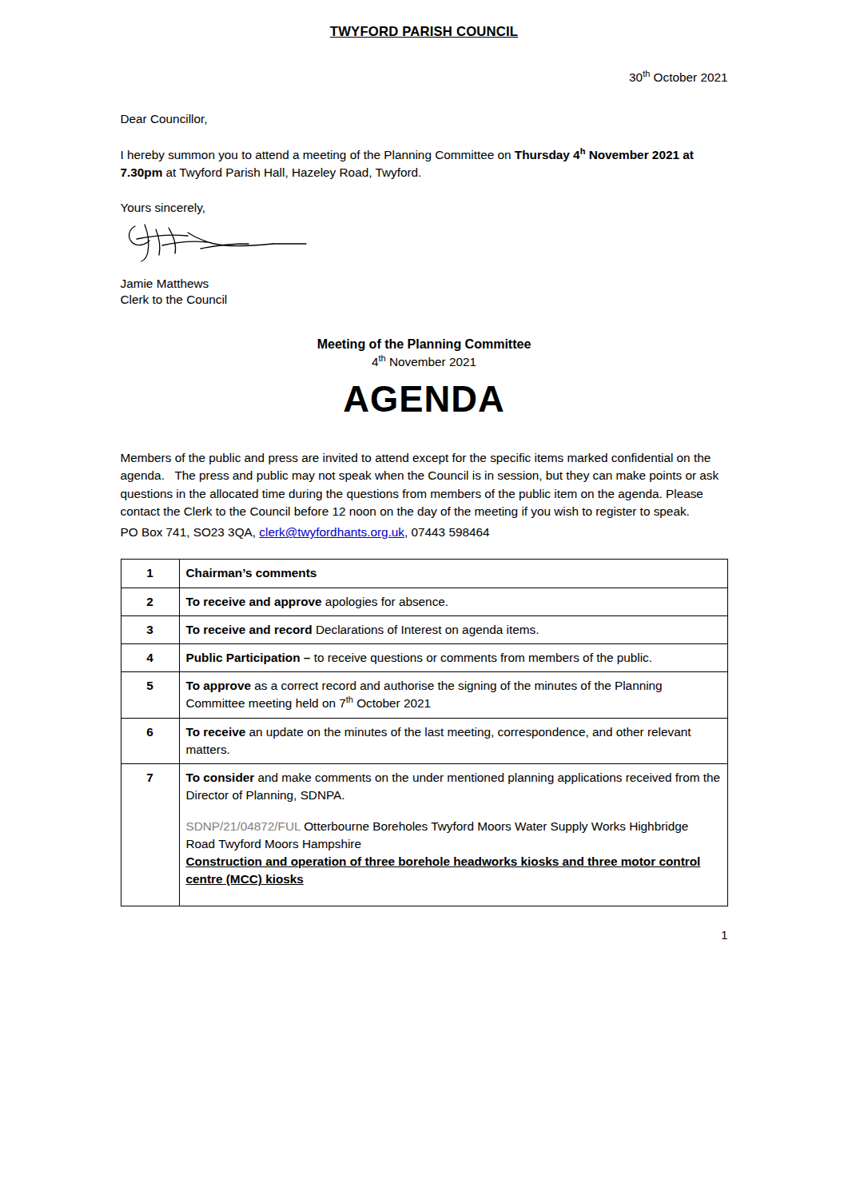TWYFORD PARISH COUNCIL
30th October 2021
Dear Councillor,
I hereby summon you to attend a meeting of the Planning Committee on Thursday 4h November 2021 at 7.30pm at Twyford Parish Hall, Hazeley Road, Twyford.
Yours sincerely,
Jamie Matthews Clerk to the Council
Meeting of the Planning Committee
4th November 2021
AGENDA
Members of the public and press are invited to attend except for the specific items marked confidential on the agenda. The press and public may not speak when the Council is in session, but they can make points or ask questions in the allocated time during the questions from members of the public item on the agenda. Please contact the Clerk to the Council before 12 noon on the day of the meeting if you wish to register to speak.
PO Box 741, SO23 3QA, clerk@twyfordhants.org.uk, 07443 598464
| 1 | Chairman’s comments |
| 2 | To receive and approve apologies for absence. |
| 3 | To receive and record Declarations of Interest on agenda items. |
| 4 | Public Participation – to receive questions or comments from members of the public. |
| 5 | To approve as a correct record and authorise the signing of the minutes of the Planning Committee meeting held on 7 th October 2021 |
| 6 | To receive an update on the minutes of the last meeting, correspondence, and other relevant matters. |
| 7 | To consider and make comments on the under mentioned planning applications received from the Director of Planning, SDNPA. SDNP/21/04872/FUL Otterbourne Boreholes Twyford Moors Water Supply Works Highbridge Road Twyford Moors Hampshire Construction and operation of three borehole headworks kiosks and three motor control centre (MCC) kiosks |
1